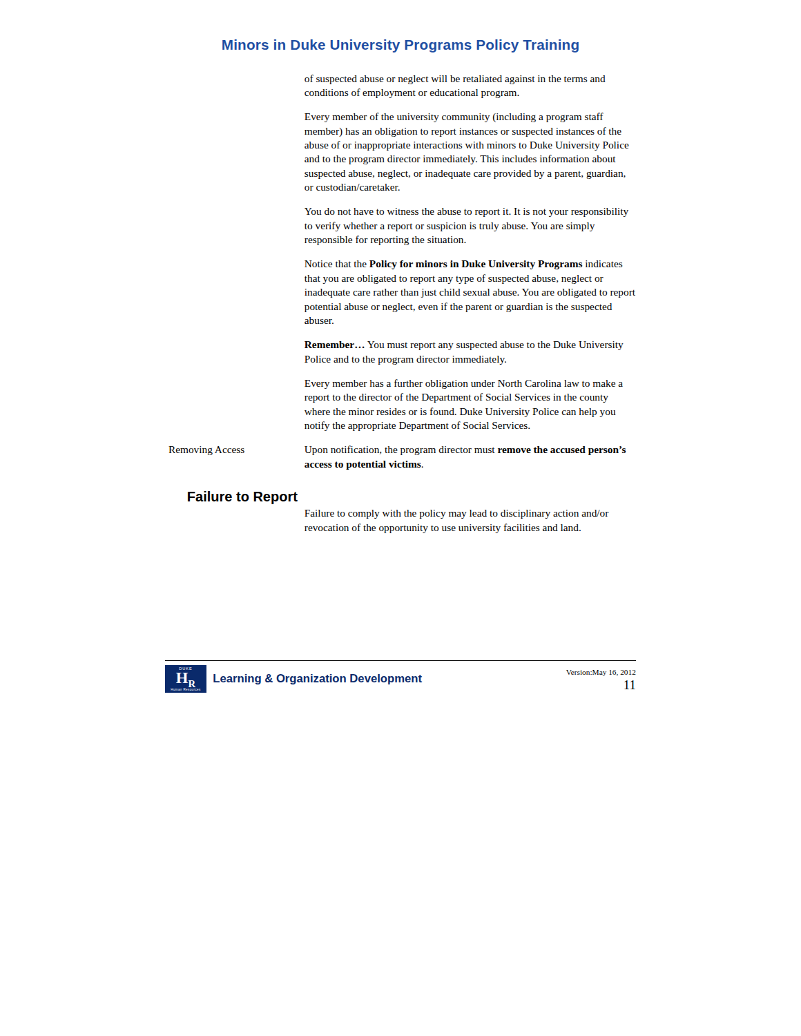Minors in Duke University Programs Policy Training
of suspected abuse or neglect will be retaliated against in the terms and conditions of employment or educational program.
Every member of the university community (including a program staff member) has an obligation to report instances or suspected instances of the abuse of or inappropriate interactions with minors to Duke University Police and to the program director immediately. This includes information about suspected abuse, neglect, or inadequate care provided by a parent, guardian, or custodian/caretaker.
You do not have to witness the abuse to report it. It is not your responsibility to verify whether a report or suspicion is truly abuse. You are simply responsible for reporting the situation.
Notice that the Policy for minors in Duke University Programs indicates that you are obligated to report any type of suspected abuse, neglect or inadequate care rather than just child sexual abuse. You are obligated to report potential abuse or neglect, even if the parent or guardian is the suspected abuser.
Remember… You must report any suspected abuse to the Duke University Police and to the program director immediately.
Every member has a further obligation under North Carolina law to make a report to the director of the Department of Social Services in the county where the minor resides or is found. Duke University Police can help you notify the appropriate Department of Social Services.
Removing Access
Upon notification, the program director must remove the accused person’s access to potential victims.
Failure to Report
Failure to comply with the policy may lead to disciplinary action and/or revocation of the opportunity to use university facilities and land.
DUKE
HR
Human Resources
Learning & Organization Development
Version:May 16, 2012
11